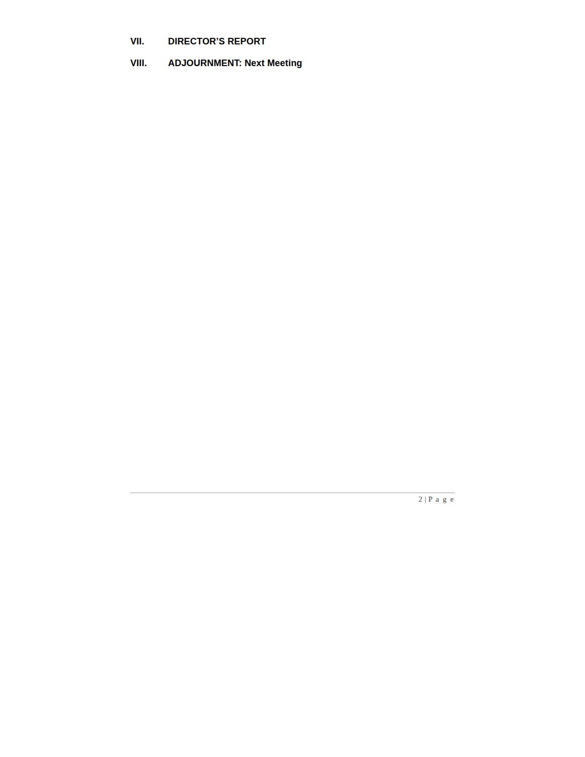VII. DIRECTOR’S REPORT
VIII. ADJOURNMENT: Next Meeting
2 | P a g e